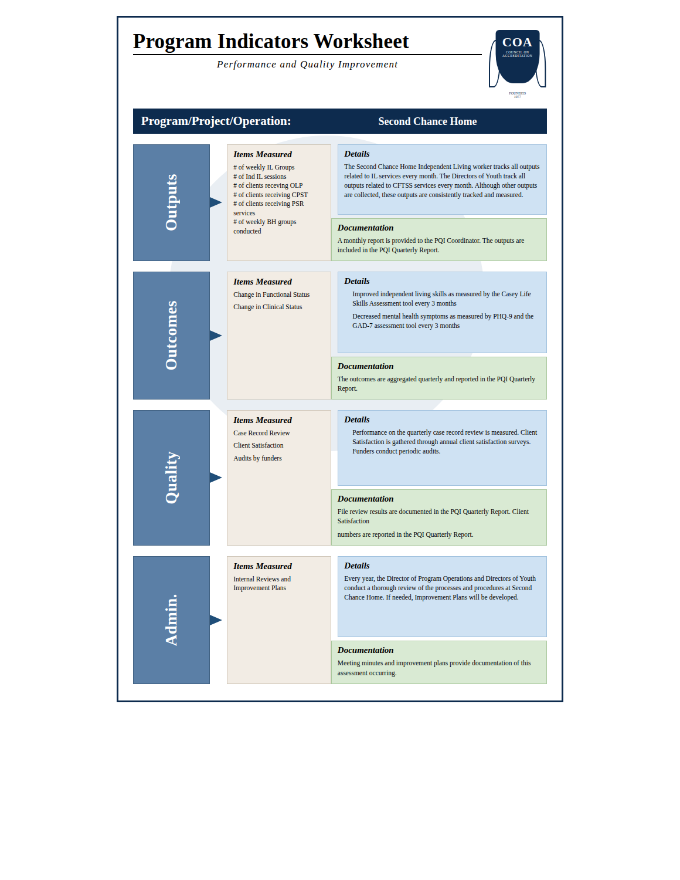Program Indicators Worksheet
Performance and Quality Improvement
COA
Council on
Accreditation
Founded
1977
Program/Project/Operation:
Second Chance Home
Outputs
Items Measured
# of weekly IL Groups
# of Ind IL sessions
# of clients receving OLP
# of clients receiving CPST
# of clients receiving PSR services
# of weekly BH groups conducted
Details
The Second Chance Home Independent Living worker tracks all outputs related to IL services every month. The Directors of Youth track all outputs related to CFTSS services every month. Although other outputs are collected, these outputs are consistently tracked and measured.
Documentation
A monthly report is provided to the PQI Coordinator. The outputs are included in the PQI Quarterly Report.
Outcomes
Items Measured
Change in Functional Status
Change in Clinical Status
Details
Improved independent living skills as measured by the Casey Life Skills Assessment tool every 3 months
Decreased mental health symptoms as measured by PHQ-9 and the GAD-7 assessment tool every 3 months
Documentation
The outcomes are aggregated quarterly and reported in the PQI Quarterly Report.
Quality
Items Measured
Case Record Review
Client Satisfaction
Audits by funders
Details
Performance on the quarterly case record review is measured. Client Satisfaction is gathered through annual client satisfaction surveys. Funders conduct periodic audits.
Documentation
File review results are documented in the PQI Quarterly Report. Client Satisfaction
numbers are reported in the PQI Quarterly Report.
Admin.
Items Measured
Internal Reviews and Improvement Plans
Details
Every year, the Director of Program Operations and Directors of Youth conduct a thorough review of the processes and procedures at Second Chance Home. If needed, Improvement Plans will be developed.
Documentation
Meeting minutes and improvement plans provide documentation of this assessment occurring.